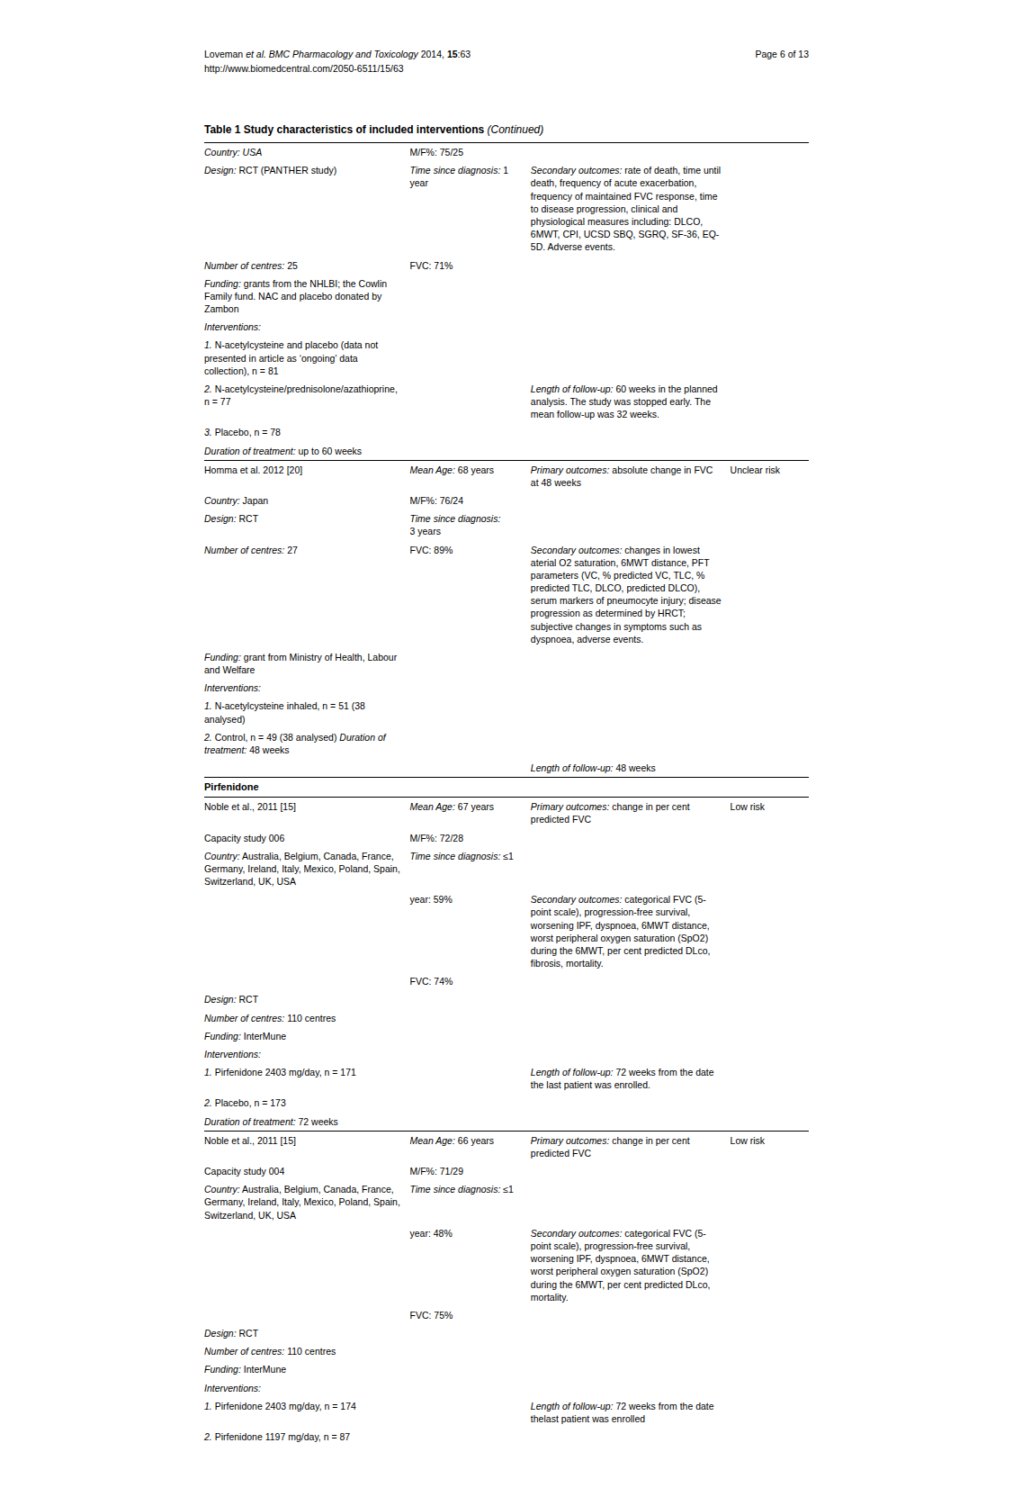Loveman et al. BMC Pharmacology and Toxicology 2014, 15:63
http://www.biomedcentral.com/2050-6511/15/63
Page 6 of 13
Table 1 Study characteristics of included interventions (Continued)
| Country: USA | M/F%: 75/25 | | |
| Design: RCT (PANTHER study) | Time since diagnosis: 1 year | Secondary outcomes: rate of death, time until death, frequency of acute exacerbation, frequency of maintained FVC response, time to disease progression, clinical and physiological measures including: DLCO, 6MWT, CPI, UCSD SBQ, SGRQ, SF-36, EQ-5D. Adverse events. | |
| Number of centres: 25 | FVC: 71% | | |
| Funding: grants from the NHLBI; the Cowlin Family fund. NAC and placebo donated by Zambon | | | |
| Interventions: | | | |
| 1. N-acetylcysteine and placebo (data not presented in article as ‘ongoing’ data collection), n = 81 | | | |
| 2. N-acetylcysteine/prednisolone/azathioprine, n = 77 | | Length of follow-up: 60 weeks in the planned analysis. The study was stopped early. The mean follow-up was 32 weeks. | |
| 3. Placebo, n = 78 | | | |
| Duration of treatment: up to 60 weeks | | | |
| Homma et al. 2012 [20] | Mean Age: 68 years | Primary outcomes: absolute change in FVC at 48 weeks | Unclear risk |
| Country: Japan | M/F%: 76/24 | | |
| Design: RCT | Time since diagnosis: 3 years | | |
| Number of centres: 27 | FVC: 89% | Secondary outcomes: changes in lowest aterial O2 saturation, 6MWT distance, PFT parameters (VC, % predicted VC, TLC, % predicted TLC, DLCO, predicted DLCO), serum markers of pneumocyte injury; disease progression as determined by HRCT; subjective changes in symptoms such as dyspnoea, adverse events. | |
| Funding: grant from Ministry of Health, Labour and Welfare | | | |
| Interventions: | | | |
| 1. N-acetylcysteine inhaled, n = 51 (38 analysed) | | | |
| 2. Control, n = 49 (38 analysed) Duration of treatment: 48 weeks | | | |
| | | Length of follow-up: 48 weeks | |
| Pirfenidone |
| Noble et al., 2011 [15] | Mean Age: 67 years | Primary outcomes: change in per cent predicted FVC | Low risk |
| Capacity study 006 | M/F%: 72/28 | | |
| Country: Australia, Belgium, Canada, France, Germany, Ireland, Italy, Mexico, Poland, Spain, Switzerland, UK, USA | Time since diagnosis: ≤1 | | |
| | year: 59% | Secondary outcomes: categorical FVC (5-point scale), progression-free survival, worsening IPF, dyspnoea, 6MWT distance, worst peripheral oxygen saturation (SpO2) during the 6MWT, per cent predicted DLco, fibrosis, mortality. | |
| | FVC: 74% | | |
| Design: RCT | | | |
| Number of centres: 110 centres | | | |
| Funding: InterMune | | | |
| Interventions: | | | |
| 1. Pirfenidone 2403 mg/day, n = 171 | | Length of follow-up: 72 weeks from the date the last patient was enrolled. | |
| 2. Placebo, n = 173 | | | |
| Duration of treatment: 72 weeks | | | |
| Noble et al., 2011 [15] | Mean Age: 66 years | Primary outcomes: change in per cent predicted FVC | Low risk |
| Capacity study 004 | M/F%: 71/29 | | |
| Country: Australia, Belgium, Canada, France, Germany, Ireland, Italy, Mexico, Poland, Spain, Switzerland, UK, USA | Time since diagnosis: ≤1 | | |
| | year: 48% | Secondary outcomes: categorical FVC (5-point scale), progression-free survival, worsening IPF, dyspnoea, 6MWT distance, worst peripheral oxygen saturation (SpO2) during the 6MWT, per cent predicted DLco, mortality. | |
| | FVC: 75% | | |
| Design: RCT | | | |
| Number of centres: 110 centres | | | |
| Funding: InterMune | | | |
| Interventions: | | | |
| 1. Pirfenidone 2403 mg/day, n = 174 | | Length of follow-up: 72 weeks from the date thelast patient was enrolled | |
| 2. Pirfenidone 1197 mg/day, n = 87 | | | |